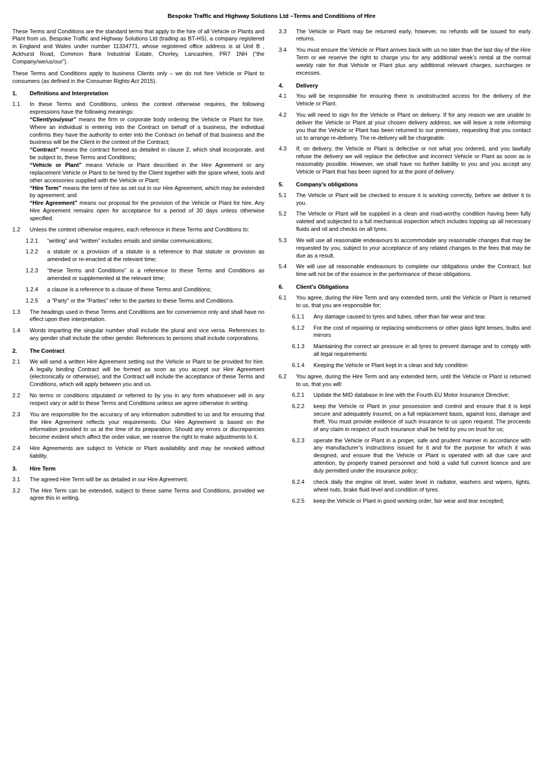Bespoke Traffic and Highway Solutions Ltd –Terms and Conditions of Hire
These Terms and Conditions are the standard terms that apply to the hire of all Vehicle or Plants and Plant from us, Bespoke Traffic and Highway Solutions Ltd (trading as BT-HS), a company registered in England and Wales under number 11334771, whose registered office address is at Unit B , Ackhurst Road, Common Bank Industrial Estate, Chorley, Lancashire, PR7 1NH (“the Company/we/us/our”).
These Terms and Conditions apply to business Clients only – we do not hire Vehicle or Plant to consumers (as defined in the Consumer Rights Act 2015).
1. Definitions and Interpretation
1.1 In these Terms and Conditions, unless the context otherwise requires, the following expressions have the following meanings:
“Client/you/your” means the firm or corporate body ordering the Vehicle or Plant for hire. Where an individual is entering into the Contract on behalf of a business, the individual confirms they have the authority to enter into the Contract on behalf of that business and the business will be the Client in the context of the Contract;
“Contract” means the contract formed as detailed in clause 2, which shall incorporate, and be subject to, these Terms and Conditions;
“Vehicle or Plant” means Vehicle or Plant described in the Hire Agreement or any replacement Vehicle or Plant to be hired by the Client together with the spare wheel, tools and other accessories supplied with the Vehicle or Plant;
“Hire Term” means the term of hire as set out in our Hire Agreement, which may be extended by agreement; and
“Hire Agreement” means our proposal for the provision of the Vehicle or Plant for hire. Any Hire Agreement remains open for acceptance for a period of 30 days unless otherwise specified.
1.2 Unless the context otherwise requires, each reference in these Terms and Conditions to:
1.2.1 “writing” and “written” includes emails and similar communications;
1.2.2 a statute or a provision of a statute is a reference to that statute or provision as amended or re-enacted at the relevant time;
1.2.3 “these Terms and Conditions” is a reference to these Terms and Conditions as amended or supplemented at the relevant time;
1.2.4 a clause is a reference to a clause of these Terms and Conditions;
1.2.5 a "Party" or the "Parties" refer to the parties to these Terms and Conditions.
1.3 The headings used in these Terms and Conditions are for convenience only and shall have no effect upon their interpretation.
1.4 Words imparting the singular number shall include the plural and vice versa. References to any gender shall include the other gender. References to persons shall include corporations.
2. The Contract
2.1 We will send a written Hire Agreement setting out the Vehicle or Plant to be provided for hire. A legally binding Contract will be formed as soon as you accept our Hire Agreement (electronically or otherwise), and the Contract will include the acceptance of these Terms and Conditions, which will apply between you and us.
2.2 No terms or conditions stipulated or referred to by you in any form whatsoever will in any respect vary or add to these Terms and Conditions unless we agree otherwise in writing.
2.3 You are responsible for the accuracy of any information submitted to us and for ensuring that the Hire Agreement reflects your requirements. Our Hire Agreement is based on the information provided to us at the time of its preparation. Should any errors or discrepancies become evident which affect the order value, we reserve the right to make adjustments to it.
2.4 Hire Agreements are subject to Vehicle or Plant availability and may be revoked without liability.
3. Hire Term
3.1 The agreed Hire Term will be as detailed in our Hire Agreement.
3.2 The Hire Term can be extended, subject to these same Terms and Conditions, provided we agree this in writing.
3.3 The Vehicle or Plant may be returned early, however, no refunds will be issued for early returns.
3.4 You must ensure the Vehicle or Plant arrives back with us no later than the last day of the Hire Term or we reserve the right to charge you for any additional week’s rental at the normal weekly rate for that Vehicle or Plant plus any additional relevant charges, surcharges or excesses.
4. Delivery
4.1 You will be responsible for ensuring there is unobstructed access for the delivery of the Vehicle or Plant.
4.2 You will need to sign for the Vehicle or Plant on delivery. If for any reason we are unable to deliver the Vehicle or Plant at your chosen delivery address, we will leave a note informing you that the Vehicle or Plant has been returned to our premises, requesting that you contact us to arrange re-delivery. The re-delivery will be chargeable.
4.3 If, on delivery, the Vehicle or Plant is defective or not what you ordered, and you lawfully refuse the delivery we will replace the defective and incorrect Vehicle or Plant as soon as is reasonably possible. However, we shall have no further liability to you and you accept any Vehicle or Plant that has been signed for at the point of delivery.
5. Company’s obligations
5.1 The Vehicle or Plant will be checked to ensure it is working correctly, before we deliver it to you.
5.2 The Vehicle or Plant will be supplied in a clean and road-worthy condition having been fully valeted and subjected to a full mechanical inspection which includes topping up all necessary fluids and oil and checks on all tyres.
5.3 We will use all reasonable endeavours to accommodate any reasonable changes that may be requested by you, subject to your acceptance of any related changes to the fees that may be due as a result.
5.4 We will use all reasonable endeavours to complete our obligations under the Contract, but time will not be of the essence in the performance of these obligations.
6. Client’s Obligations
6.1 You agree, during the Hire Term and any extended term, until the Vehicle or Plant is returned to us, that you are responsible for;
6.1.1 Any damage caused to tyres and tubes, other than fair wear and tear.
6.1.2 For the cost of repairing or replacing windscreens or other glass light lenses, bulbs and mirrors
6.1.3 Maintaining the correct air pressure in all tyres to prevent damage and to comply with all legal requirements
6.1.4 Keeping the Vehicle or Plant kept in a clean and tidy condition
6.2 You agree, during the Hire Term and any extended term, until the Vehicle or Plant is returned to us, that you will:
6.2.1 Update the MID database in line with the Fourth EU Motor Insurance Directive;
6.2.2 keep the Vehicle or Plant in your possession and control and ensure that it is kept secure and adequately insured, on a full replacement basis, against loss, damage and theft. You must provide evidence of such insurance to us upon request. The proceeds of any claim in respect of such insurance shall be held by you on trust for us;
6.2.3 operate the Vehicle or Plant in a proper, safe and prudent manner in accordance with any manufacturer’s instructions issued for it and for the purpose for which it was designed, and ensure that the Vehicle or Plant is operated with all due care and attention, by properly trained personnel and hold a valid full current licence and are duly permitted under the insurance policy;
6.2.4 check daily the engine oil level, water level in radiator, washers and wipers, lights, wheel nuts, brake fluid level and condition of tyres.
6.2.5 keep the Vehicle or Plant in good working order, fair wear and tear excepted;